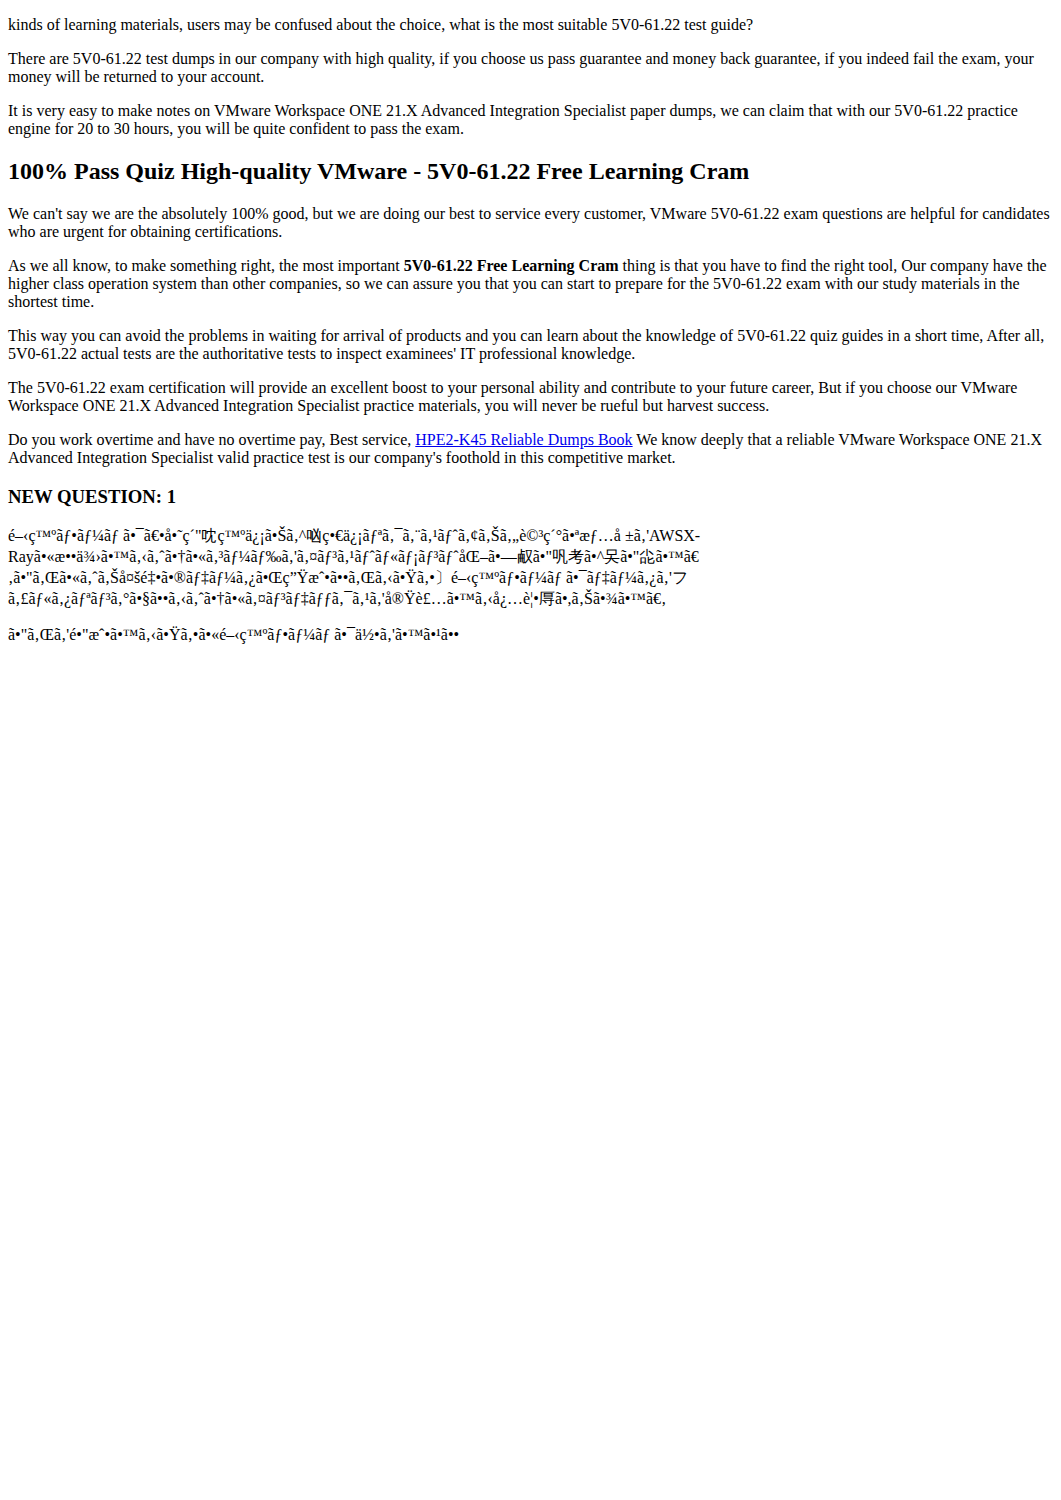kinds of learning materials, users may be confused about the choice, what is the most suitable 5V0-61.22 test guide?
There are 5V0-61.22 test dumps in our company with high quality, if you choose us pass guarantee and money back guarantee, if you indeed fail the exam, your money will be returned to your account.
It is very easy to make notes on VMware Workspace ONE 21.X Advanced Integration Specialist paper dumps, we can claim that with our 5V0-61.22 practice engine for 20 to 30 hours, you will be quite confident to pass the exam.
100% Pass Quiz High-quality VMware - 5V0-61.22 Free Learning Cram
We can't say we are the absolutely 100% good, but we are doing our best to service every customer, VMware 5V0-61.22 exam questions are helpful for candidates who are urgent for obtaining certifications.
As we all know, to make something right, the most important 5V0-61.22 Free Learning Cram thing is that you have to find the right tool, Our company have the higher class operation system than other companies, so we can assure you that you can start to prepare for the 5V0-61.22 exam with our study materials in the shortest time.
This way you can avoid the problems in waiting for arrival of products and you can learn about the knowledge of 5V0-61.22 quiz guides in a short time, After all, 5V0-61.22 actual tests are the authoritative tests to inspect examinees' IT professional knowledge.
The 5V0-61.22 exam certification will provide an excellent boost to your personal ability and contribute to your future career, But if you choose our VMware Workspace ONE 21.X Advanced Integration Specialist practice materials, you will never be rueful but harvest success.
Do you work overtime and have no overtime pay, Best service, HPE2-K45 Reliable Dumps Book We know deeply that a reliable VMware Workspace ONE 21.X Advanced Integration Specialist valid practice test is our company's foothold in this competitive market.
NEW QUESTION: 1
é–‹ç™ºãƒ•ãƒ¼ãƒ ã•¯ã€•å•˜ç´"㕪ç™ºä¿¡ã•Šã‚^㕳ç•€ä¿¡ãƒªã‚¯ã‚¨ã‚¹ãƒˆã‚¢ã‚Šã‚„è©³ç´°ã•ªæƒ…å ±ã‚'AWSX-Rayã•«æ••ä¾›ã•™ã‚‹ã‚ˆã•†ã•«ã‚³ãƒ¼ãƒ‰ã‚'ã‚¤ãƒ³ã‚¹ãƒˆãƒ«ãƒ¡ãƒ³ãƒˆåŒ–ã•—㕟ã•"㕨考ã•^㕦ã•"㕾ã•™ã€‚ã•"ã‚Œã•«ã‚ˆã‚Šå¤šé‡•ã•®ãƒ‡ãƒ¼ã‚¿ã•Œç”Ÿæˆ•ã••ã‚Œã‚‹ã•Ÿã‚•〕é–‹ç™ºãƒ•ãƒ¼ãƒ ã•¯ãƒ‡ãƒ¼ã‚¿ã‚'フã‚£ãƒ«ã‚¿ãƒªãƒ³ã‚°ã•§ã••ã‚‹ã‚ˆã•†ã•«ã‚¤ãƒ³ãƒ‡ãƒƒã‚¯ã‚¹ã‚'å®Ÿè£…ã•™ã‚‹å¿…è¦•㕌ã•,ã‚Šã•¾ã•™ã€‚
ã•"ã‚Œã‚'é•"æˆ•ã•™ã‚‹ã•Ÿã‚•ã•«é–‹ç™ºãƒ•ãƒ¼ãƒ ã•¯ä½•ã‚'ã•™ã•¹ã••